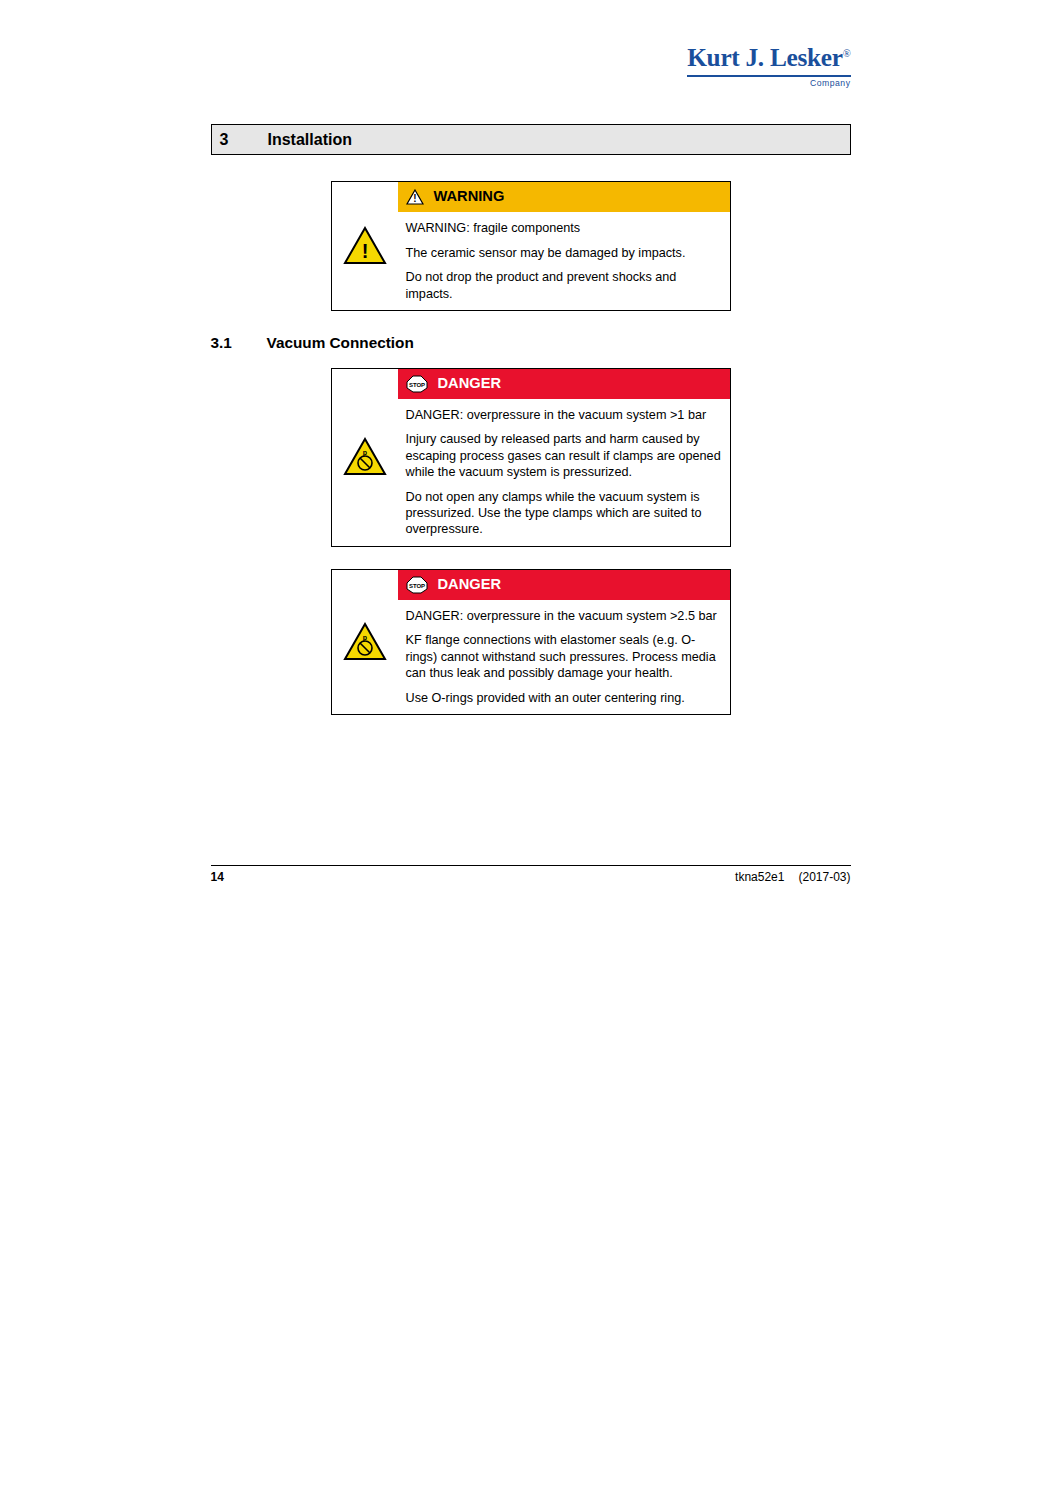Kurt J. Lesker® Company
3 Installation
!
! WARNING
WARNING: fragile components
The ceramic sensor may be damaged by impacts.
Do not drop the product and prevent shocks and impacts.
3.1 Vacuum Connection
p
STOP DANGER
DANGER: overpressure in the vacuum system >1 bar
Injury caused by released parts and harm caused by escaping process gases can result if clamps are opened while the vacuum system is pressurized.
Do not open any clamps while the vacuum system is pressurized. Use the type clamps which are suited to overpressure.
p
STOP DANGER
DANGER: overpressure in the vacuum system >2.5 bar
KF flange connections with elastomer seals (e.g. O-rings) cannot withstand such pressures. Process media can thus leak and possibly damage your health.
Use O-rings provided with an outer centering ring.
14 tkna52e1(2017-03)